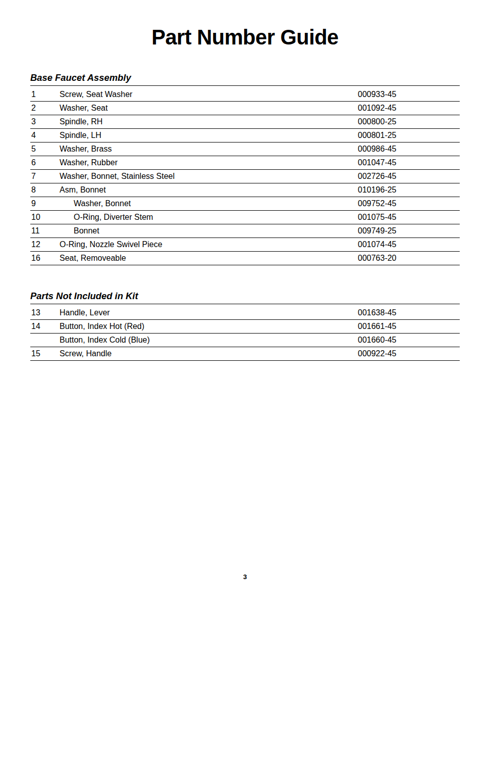Part Number Guide
Base Faucet Assembly
| 1 | Screw, Seat Washer | 000933-45 |
| 2 | Washer, Seat | 001092-45 |
| 3 | Spindle, RH | 000800-25 |
| 4 | Spindle, LH | 000801-25 |
| 5 | Washer, Brass | 000986-45 |
| 6 | Washer, Rubber | 001047-45 |
| 7 | Washer, Bonnet, Stainless Steel | 002726-45 |
| 8 | Asm, Bonnet | 010196-25 |
| 9 | Washer, Bonnet | 009752-45 |
| 10 | O-Ring, Diverter Stem | 001075-45 |
| 11 | Bonnet | 009749-25 |
| 12 | O-Ring, Nozzle Swivel Piece | 001074-45 |
| 16 | Seat, Removeable | 000763-20 |
Parts Not Included in Kit
| 13 | Handle, Lever | 001638-45 |
| 14 | Button, Index Hot (Red) | 001661-45 |
| | Button, Index Cold (Blue) | 001660-45 |
| 15 | Screw, Handle | 000922-45 |
3